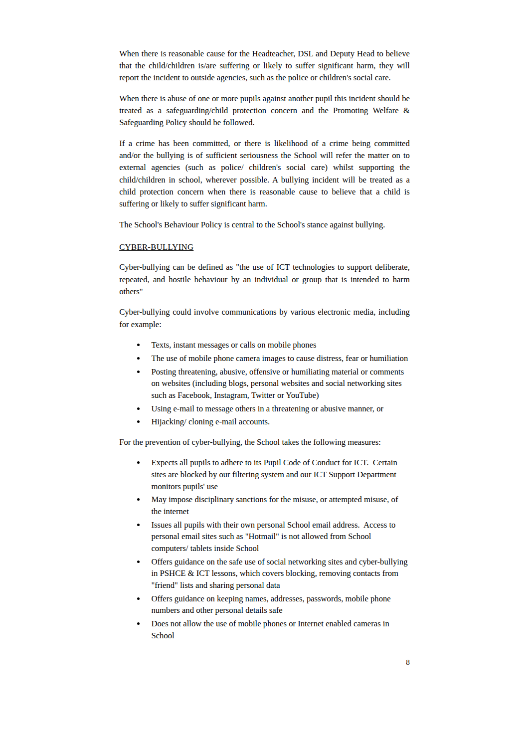When there is reasonable cause for the Headteacher, DSL and Deputy Head to believe that the child/children is/are suffering or likely to suffer significant harm, they will report the incident to outside agencies, such as the police or children's social care.
When there is abuse of one or more pupils against another pupil this incident should be treated as a safeguarding/child protection concern and the Promoting Welfare & Safeguarding Policy should be followed.
If a crime has been committed, or there is likelihood of a crime being committed and/or the bullying is of sufficient seriousness the School will refer the matter on to external agencies (such as police/ children's social care) whilst supporting the child/children in school, wherever possible. A bullying incident will be treated as a child protection concern when there is reasonable cause to believe that a child is suffering or likely to suffer significant harm.
The School's Behaviour Policy is central to the School's stance against bullying.
CYBER-BULLYING
Cyber-bullying can be defined as "the use of ICT technologies to support deliberate, repeated, and hostile behaviour by an individual or group that is intended to harm others"
Cyber-bullying could involve communications by various electronic media, including for example:
Texts, instant messages or calls on mobile phones
The use of mobile phone camera images to cause distress, fear or humiliation
Posting threatening, abusive, offensive or humiliating material or comments on websites (including blogs, personal websites and social networking sites such as Facebook, Instagram, Twitter or YouTube)
Using e-mail to message others in a threatening or abusive manner, or
Hijacking/ cloning e-mail accounts.
For the prevention of cyber-bullying, the School takes the following measures:
Expects all pupils to adhere to its Pupil Code of Conduct for ICT. Certain sites are blocked by our filtering system and our ICT Support Department monitors pupils' use
May impose disciplinary sanctions for the misuse, or attempted misuse, of the internet
Issues all pupils with their own personal School email address. Access to personal email sites such as "Hotmail" is not allowed from School computers/ tablets inside School
Offers guidance on the safe use of social networking sites and cyber-bullying in PSHCE & ICT lessons, which covers blocking, removing contacts from "friend" lists and sharing personal data
Offers guidance on keeping names, addresses, passwords, mobile phone numbers and other personal details safe
Does not allow the use of mobile phones or Internet enabled cameras in School
8